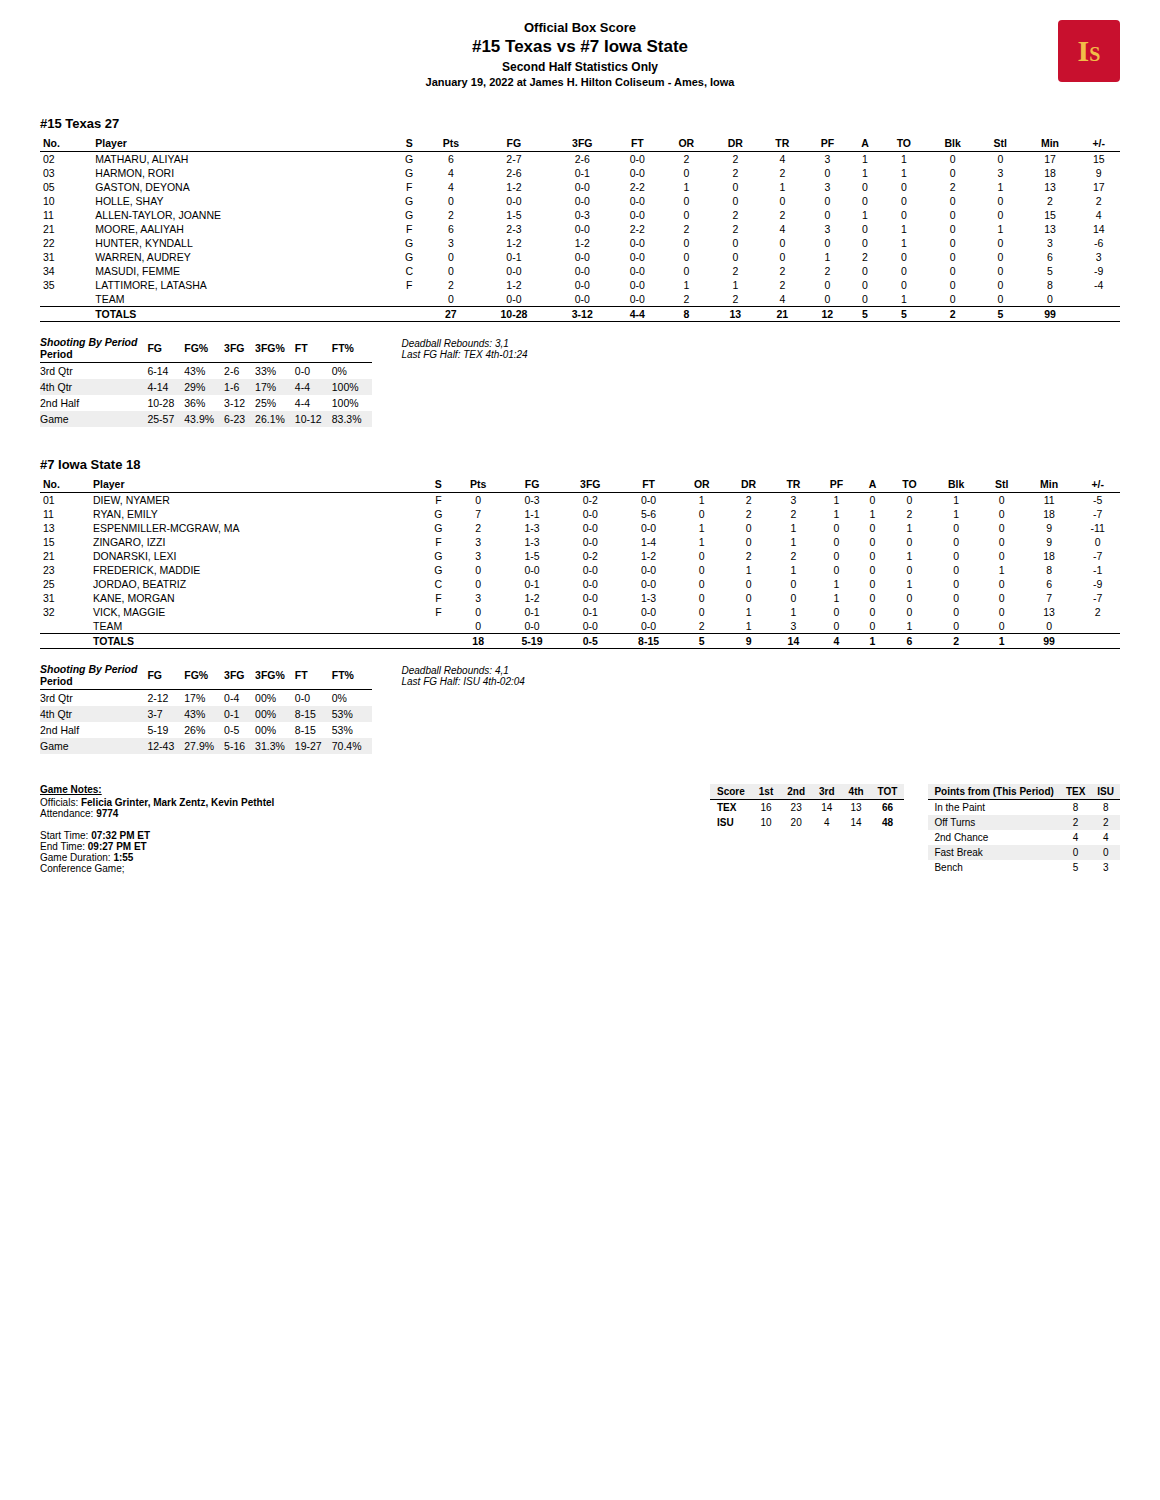IS
Official Box Score
#15 Texas vs #7 Iowa State
Second Half Statistics Only
January 19, 2022 at James H. Hilton Coliseum - Ames, Iowa
#15 Texas 27
| No. | Player | S | Pts | FG | 3FG | FT | OR | DR | TR | PF | A | TO | Blk | Stl | Min | +/- |
| --- | --- | --- | --- | --- | --- | --- | --- | --- | --- | --- | --- | --- | --- | --- | --- | --- |
| 02 | MATHARU, ALIYAH | G | 6 | 2-7 | 2-6 | 0-0 | 2 | 2 | 4 | 3 | 1 | 1 | 0 | 0 | 17 | 15 |
| 03 | HARMON, RORI | G | 4 | 2-6 | 0-1 | 0-0 | 0 | 2 | 2 | 0 | 1 | 1 | 0 | 3 | 18 | 9 |
| 05 | GASTON, DEYONA | F | 4 | 1-2 | 0-0 | 2-2 | 1 | 0 | 1 | 3 | 0 | 0 | 2 | 1 | 13 | 17 |
| 10 | HOLLE, SHAY | G | 0 | 0-0 | 0-0 | 0-0 | 0 | 0 | 0 | 0 | 0 | 0 | 0 | 0 | 2 | 2 |
| 11 | ALLEN-TAYLOR, JOANNE | G | 2 | 1-5 | 0-3 | 0-0 | 0 | 2 | 2 | 0 | 1 | 0 | 0 | 0 | 15 | 4 |
| 21 | MOORE, AALIYAH | F | 6 | 2-3 | 0-0 | 2-2 | 2 | 2 | 4 | 3 | 0 | 1 | 0 | 1 | 13 | 14 |
| 22 | HUNTER, KYNDALL | G | 3 | 1-2 | 1-2 | 0-0 | 0 | 0 | 0 | 0 | 0 | 1 | 0 | 0 | 3 | -6 |
| 31 | WARREN, AUDREY | G | 0 | 0-1 | 0-0 | 0-0 | 0 | 0 | 0 | 1 | 2 | 0 | 0 | 0 | 6 | 3 |
| 34 | MASUDI, FEMME | C | 0 | 0-0 | 0-0 | 0-0 | 0 | 2 | 2 | 2 | 0 | 0 | 0 | 0 | 5 | -9 |
| 35 | LATTIMORE, LATASHA | F | 2 | 1-2 | 0-0 | 0-0 | 1 | 1 | 2 | 0 | 0 | 0 | 0 | 0 | 8 | -4 |
| | TEAM | | 0 | 0-0 | 0-0 | 0-0 | 2 | 2 | 4 | 0 | 0 | 1 | 0 | 0 | 0 | |
| | TOTALS | | 27 | 10-28 | 3-12 | 4-4 | 8 | 13 | 21 | 12 | 5 | 5 | 2 | 5 | 99 | |
| Shooting By Period Period | FG | FG% | 3FG | 3FG% | FT | FT% |
| --- | --- | --- | --- | --- | --- | --- |
| 3rd Qtr | 6-14 | 43% | 2-6 | 33% | 0-0 | 0% |
| 4th Qtr | 4-14 | 29% | 1-6 | 17% | 4-4 | 100% |
| 2nd Half | 10-28 | 36% | 3-12 | 25% | 4-4 | 100% |
| Game | 25-57 | 43.9% | 6-23 | 26.1% | 10-12 | 83.3% |
Deadball Rebounds: 3,1
Last FG Half: TEX 4th-01:24
#7 Iowa State 18
| No. | Player | S | Pts | FG | 3FG | FT | OR | DR | TR | PF | A | TO | Blk | Stl | Min | +/- |
| --- | --- | --- | --- | --- | --- | --- | --- | --- | --- | --- | --- | --- | --- | --- | --- | --- |
| 01 | DIEW, NYAMER | F | 0 | 0-3 | 0-2 | 0-0 | 1 | 2 | 3 | 1 | 0 | 0 | 1 | 0 | 11 | -5 |
| 11 | RYAN, EMILY | G | 7 | 1-1 | 0-0 | 5-6 | 0 | 2 | 2 | 1 | 1 | 2 | 1 | 0 | 18 | -7 |
| 13 | ESPENMILLER-MCGRAW, MA | G | 2 | 1-3 | 0-0 | 0-0 | 1 | 0 | 1 | 0 | 0 | 1 | 0 | 0 | 9 | -11 |
| 15 | ZINGARO, IZZI | F | 3 | 1-3 | 0-0 | 1-4 | 1 | 0 | 1 | 0 | 0 | 0 | 0 | 0 | 9 | 0 |
| 21 | DONARSKI, LEXI | G | 3 | 1-5 | 0-2 | 1-2 | 0 | 2 | 2 | 0 | 0 | 1 | 0 | 0 | 18 | -7 |
| 23 | FREDERICK, MADDIE | G | 0 | 0-0 | 0-0 | 0-0 | 0 | 1 | 1 | 0 | 0 | 0 | 0 | 1 | 8 | -1 |
| 25 | JORDAO, BEATRIZ | C | 0 | 0-1 | 0-0 | 0-0 | 0 | 0 | 0 | 1 | 0 | 1 | 0 | 0 | 6 | -9 |
| 31 | KANE, MORGAN | F | 3 | 1-2 | 0-0 | 1-3 | 0 | 0 | 0 | 1 | 0 | 0 | 0 | 0 | 7 | -7 |
| 32 | VICK, MAGGIE | F | 0 | 0-1 | 0-1 | 0-0 | 0 | 1 | 1 | 0 | 0 | 0 | 0 | 0 | 13 | 2 |
| | TEAM | | 0 | 0-0 | 0-0 | 0-0 | 2 | 1 | 3 | 0 | 0 | 1 | 0 | 0 | 0 | |
| | TOTALS | | 18 | 5-19 | 0-5 | 8-15 | 5 | 9 | 14 | 4 | 1 | 6 | 2 | 1 | 99 | |
| Shooting By Period Period | FG | FG% | 3FG | 3FG% | FT | FT% |
| --- | --- | --- | --- | --- | --- | --- |
| 3rd Qtr | 2-12 | 17% | 0-4 | 00% | 0-0 | 0% |
| 4th Qtr | 3-7 | 43% | 0-1 | 00% | 8-15 | 53% |
| 2nd Half | 5-19 | 26% | 0-5 | 00% | 8-15 | 53% |
| Game | 12-43 | 27.9% | 5-16 | 31.3% | 19-27 | 70.4% |
Deadball Rebounds: 4,1
Last FG Half: ISU 4th-02:04
Game Notes:
Officials: Felicia Grinter, Mark Zentz, Kevin Pethtel
Attendance: 9774
Start Time: 07:32 PM ET
End Time: 09:27 PM ET
Game Duration: 1:55
Conference Game;
| Score | 1st | 2nd | 3rd | 4th | TOT |
| --- | --- | --- | --- | --- | --- |
| TEX | 16 | 23 | 14 | 13 | 66 |
| ISU | 10 | 20 | 4 | 14 | 48 |
| Points from (This Period) | TEX | ISU |
| --- | --- | --- |
| In the Paint | 8 | 8 |
| Off Turns | 2 | 2 |
| 2nd Chance | 4 | 4 |
| Fast Break | 0 | 0 |
| Bench | 5 | 3 |